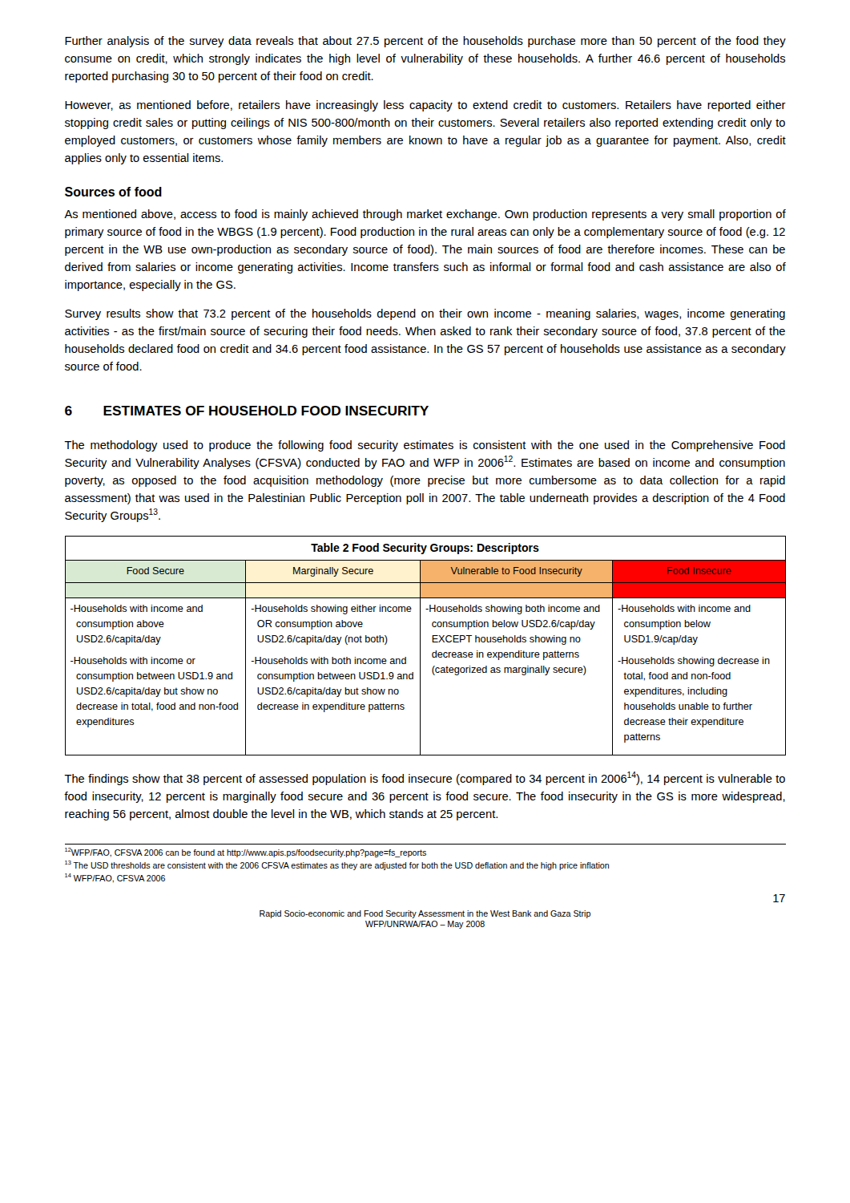Further analysis of the survey data reveals that about 27.5 percent of the households purchase more than 50 percent of the food they consume on credit, which strongly indicates the high level of vulnerability of these households. A further 46.6 percent of households reported purchasing 30 to 50 percent of their food on credit.
However, as mentioned before, retailers have increasingly less capacity to extend credit to customers. Retailers have reported either stopping credit sales or putting ceilings of NIS 500-800/month on their customers. Several retailers also reported extending credit only to employed customers, or customers whose family members are known to have a regular job as a guarantee for payment. Also, credit applies only to essential items.
Sources of food
As mentioned above, access to food is mainly achieved through market exchange. Own production represents a very small proportion of primary source of food in the WBGS (1.9 percent). Food production in the rural areas can only be a complementary source of food (e.g. 12 percent in the WB use own-production as secondary source of food). The main sources of food are therefore incomes. These can be derived from salaries or income generating activities. Income transfers such as informal or formal food and cash assistance are also of importance, especially in the GS.
Survey results show that 73.2 percent of the households depend on their own income - meaning salaries, wages, income generating activities - as the first/main source of securing their food needs. When asked to rank their secondary source of food, 37.8 percent of the households declared food on credit and 34.6 percent food assistance. In the GS 57 percent of households use assistance as a secondary source of food.
6 ESTIMATES OF HOUSEHOLD FOOD INSECURITY
The methodology used to produce the following food security estimates is consistent with the one used in the Comprehensive Food Security and Vulnerability Analyses (CFSVA) conducted by FAO and WFP in 200612. Estimates are based on income and consumption poverty, as opposed to the food acquisition methodology (more precise but more cumbersome as to data collection for a rapid assessment) that was used in the Palestinian Public Perception poll in 2007. The table underneath provides a description of the 4 Food Security Groups13.
Table 2 Food Security Groups: Descriptors
| Food Secure | Marginally Secure | Vulnerable to Food Insecurity | Food Insecure |
| --- | --- | --- | --- |
| -Households with income and consumption above USD2.6/capita/day -Households with income or consumption between USD1.9 and USD2.6/capita/day but show no decrease in total, food and non-food expenditures | -Households showing either income OR consumption above USD2.6/capita/day (not both) -Households with both income and consumption between USD1.9 and USD2.6/capita/day but show no decrease in expenditure patterns | -Households showing both income and consumption below USD2.6/cap/day EXCEPT households showing no decrease in expenditure patterns (categorized as marginally secure) | -Households with income and consumption below USD1.9/cap/day -Households showing decrease in total, food and non-food expenditures, including households unable to further decrease their expenditure patterns |
The findings show that 38 percent of assessed population is food insecure (compared to 34 percent in 200614), 14 percent is vulnerable to food insecurity, 12 percent is marginally food secure and 36 percent is food secure. The food insecurity in the GS is more widespread, reaching 56 percent, almost double the level in the WB, which stands at 25 percent.
12WFP/FAO, CFSVA 2006 can be found at http://www.apis.ps/foodsecurity.php?page=fs_reports
13 The USD thresholds are consistent with the 2006 CFSVA estimates as they are adjusted for both the USD deflation and the high price inflation
14 WFP/FAO, CFSVA 2006
17
Rapid Socio-economic and Food Security Assessment in the West Bank and Gaza Strip
WFP/UNRWA/FAO – May 2008